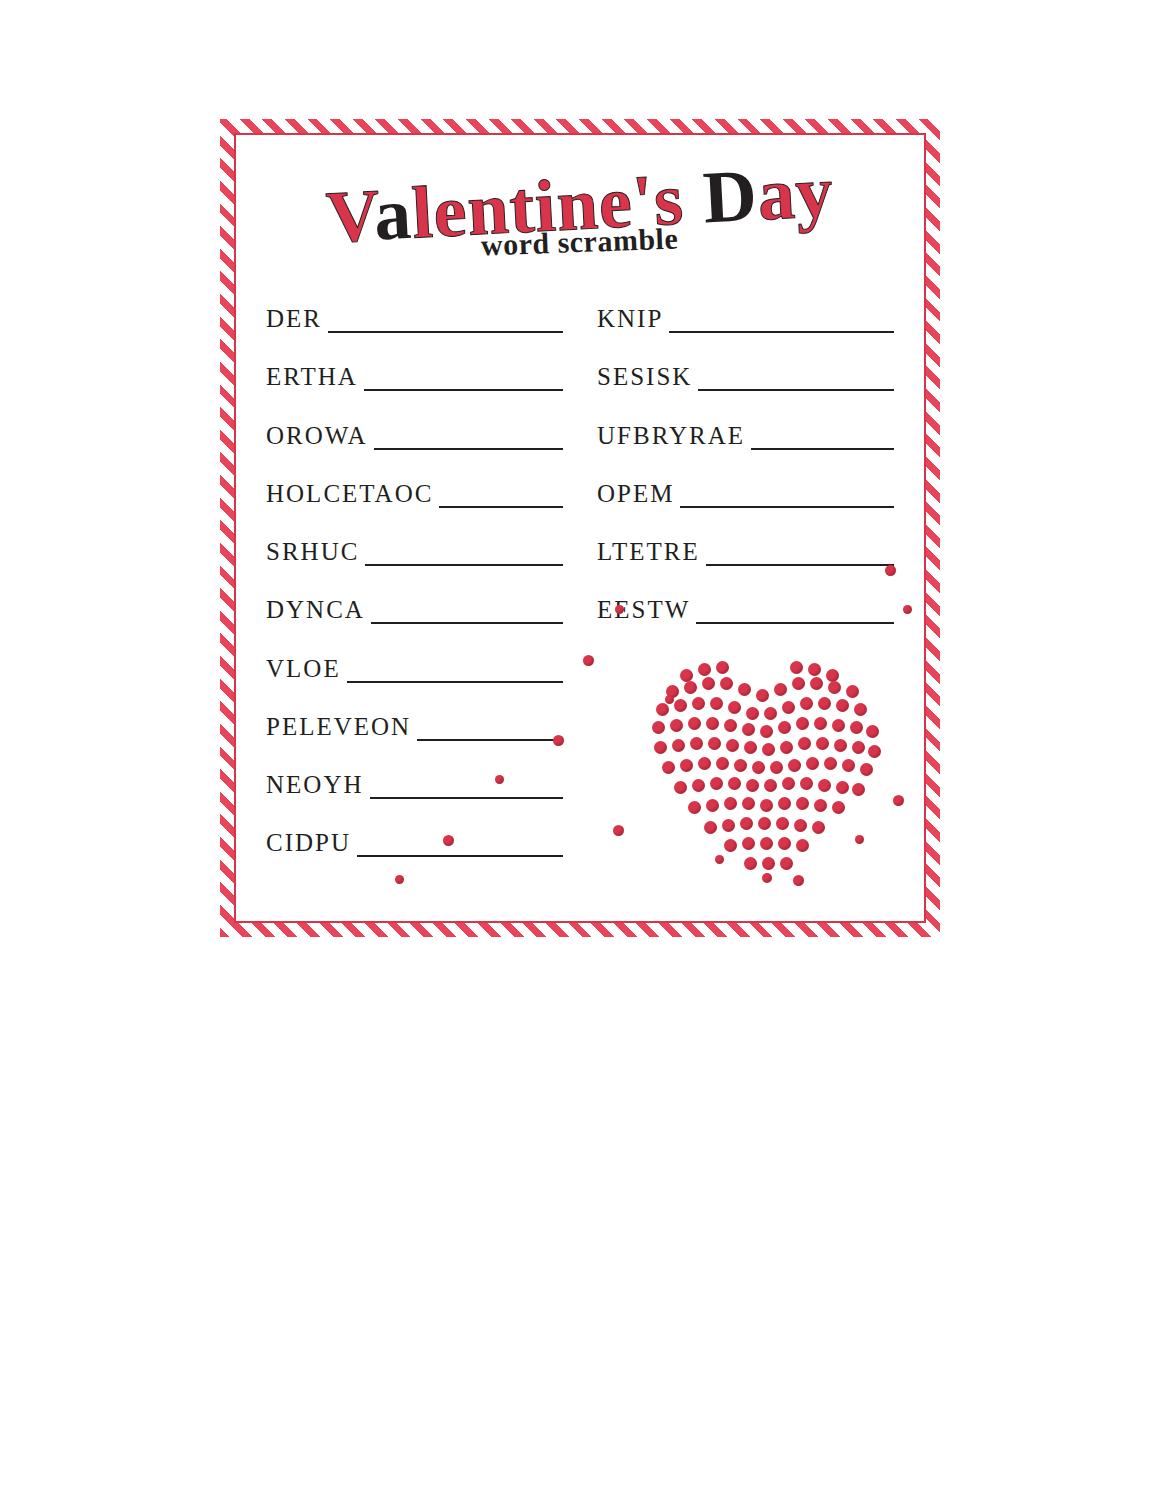Valentine's Day word scramble
DER
ERTHA
OROWA
HOLCETAOC
SRHUC
DYNCA
VLOE
PELEVEON
NEOYH
CIDPU
KNIP
SESISK
UFBRYRAE
OPEM
LTETRE
EESTW